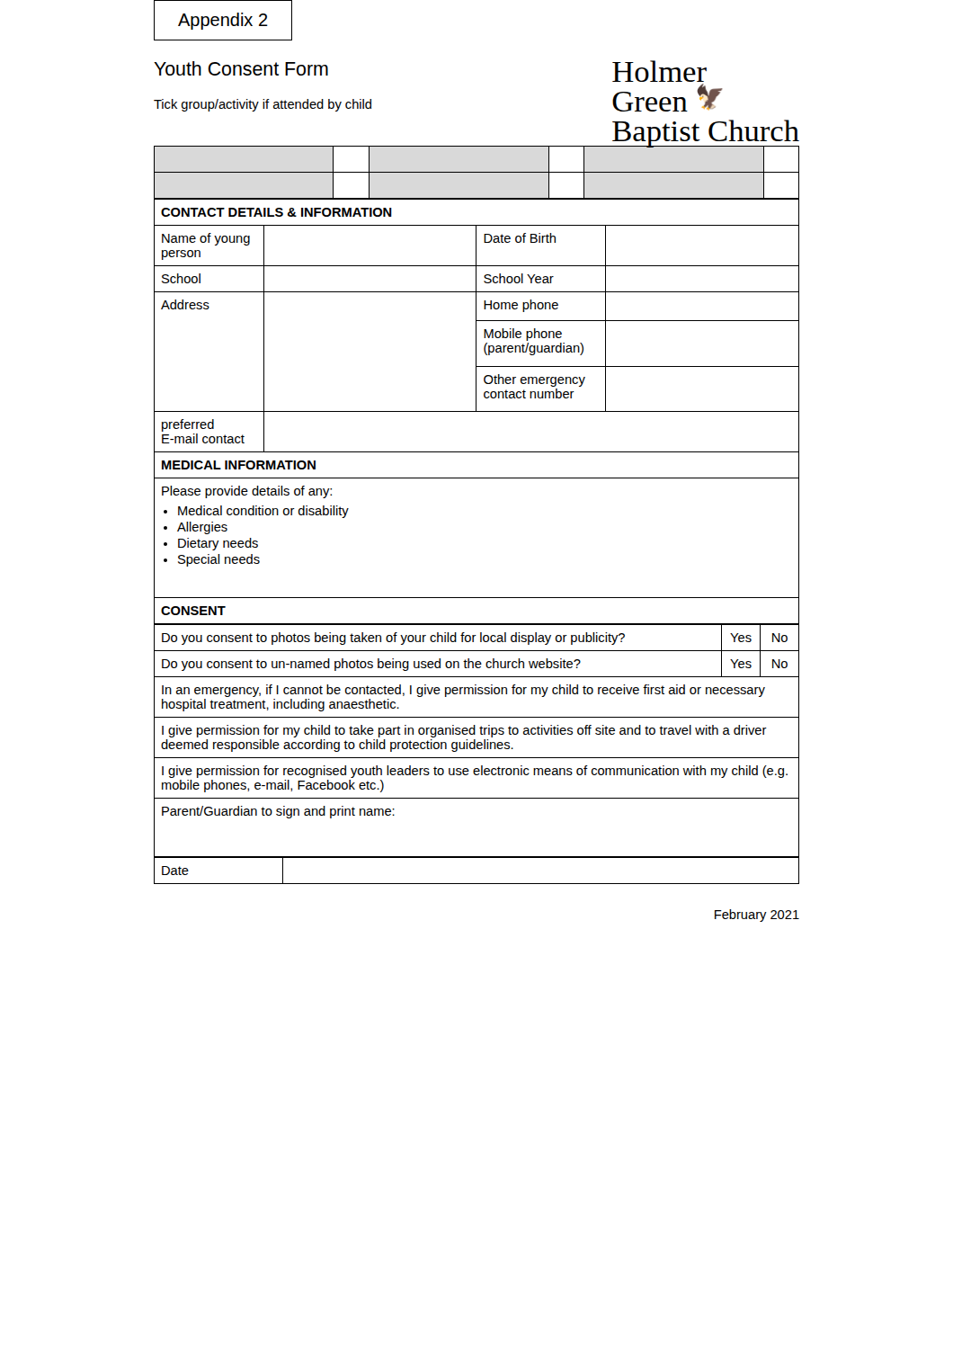Appendix 2
Youth Consent Form
Tick group/activity if attended by child
Holmer
Green 🦅
Baptist Church
| CONTACT DETAILS & INFORMATION |
| Name of young person | | Date of Birth | |
| School | | School Year | |
| Address | | Home phone | |
| Mobile phone (parent/guardian) | |
| Other emergency contact number | |
| preferred E-mail contact | |
| MEDICAL INFORMATION |
| Please provide details of any: Medical condition or disability Allergies Dietary needs Special needs |
| CONSENT |
| Do you consent to photos being taken of your child for local display or publicity? | Yes | No |
| Do you consent to un-named photos being used on the church website? | Yes | No |
| In an emergency, if I cannot be contacted, I give permission for my child to receive first aid or necessary hospital treatment, including anaesthetic. |
| I give permission for my child to take part in organised trips to activities off site and to travel with a driver deemed responsible according to child protection guidelines. |
| I give permission for recognised youth leaders to use electronic means of communication with my child (e.g. mobile phones, e-mail, Facebook etc.) |
| Parent/Guardian to sign and print name: |
| Date | |
February 2021